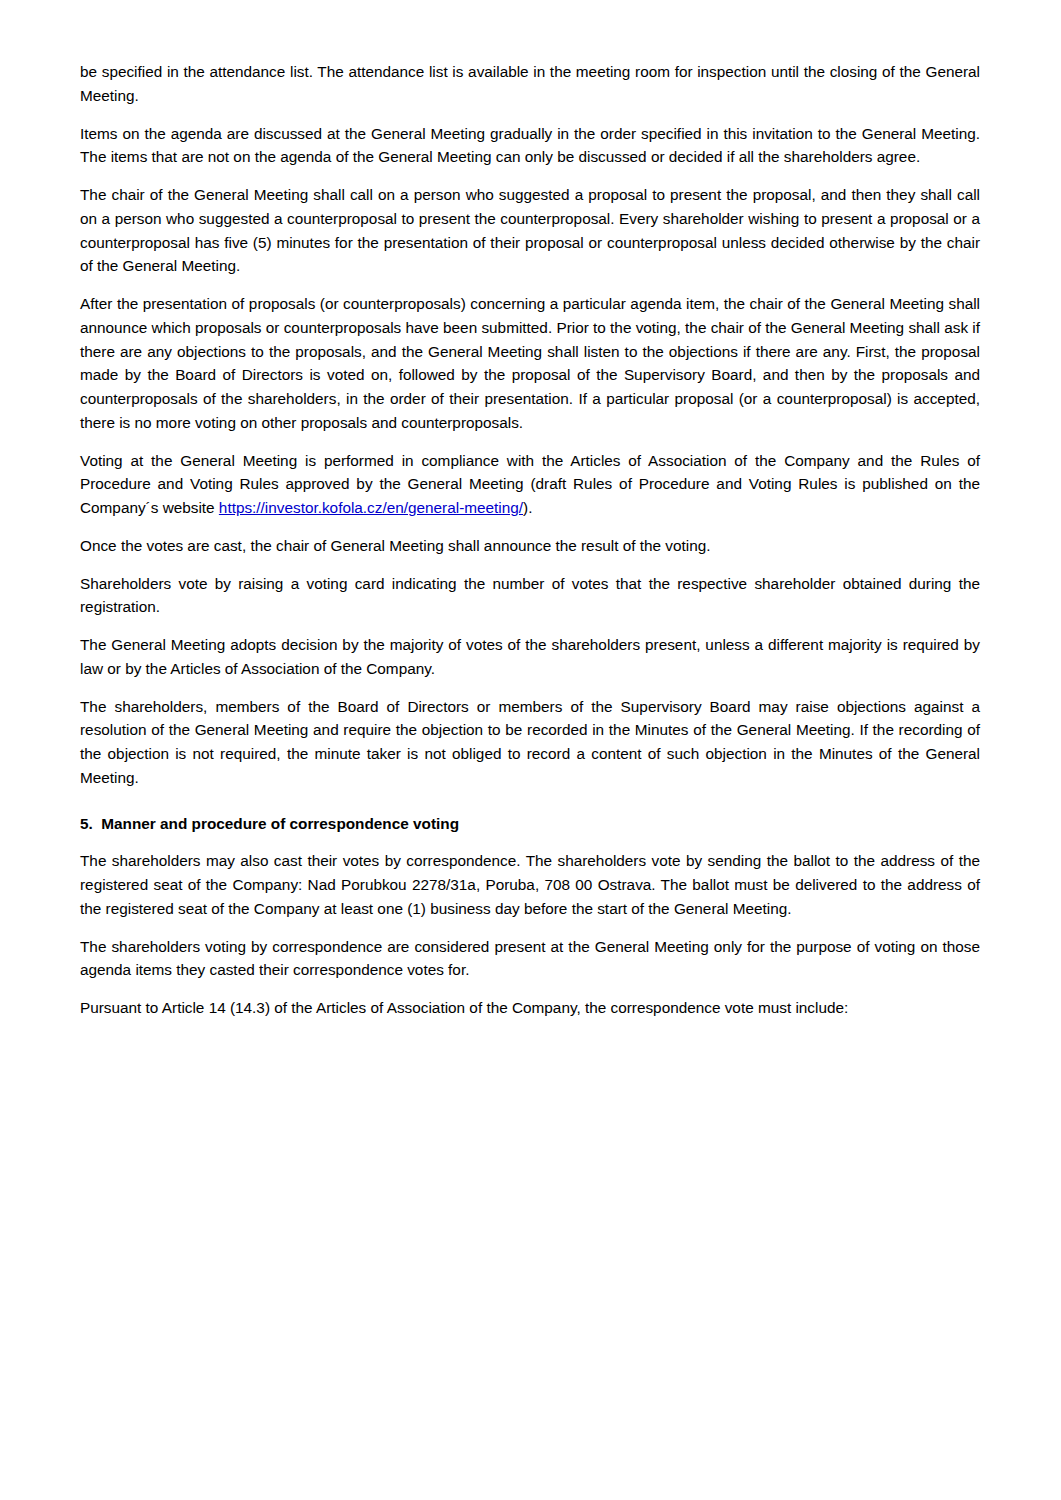be specified in the attendance list. The attendance list is available in the meeting room for inspection until the closing of the General Meeting.
Items on the agenda are discussed at the General Meeting gradually in the order specified in this invitation to the General Meeting. The items that are not on the agenda of the General Meeting can only be discussed or decided if all the shareholders agree.
The chair of the General Meeting shall call on a person who suggested a proposal to present the proposal, and then they shall call on a person who suggested a counterproposal to present the counterproposal. Every shareholder wishing to present a proposal or a counterproposal has five (5) minutes for the presentation of their proposal or counterproposal unless decided otherwise by the chair of the General Meeting.
After the presentation of proposals (or counterproposals) concerning a particular agenda item, the chair of the General Meeting shall announce which proposals or counterproposals have been submitted. Prior to the voting, the chair of the General Meeting shall ask if there are any objections to the proposals, and the General Meeting shall listen to the objections if there are any. First, the proposal made by the Board of Directors is voted on, followed by the proposal of the Supervisory Board, and then by the proposals and counterproposals of the shareholders, in the order of their presentation. If a particular proposal (or a counterproposal) is accepted, there is no more voting on other proposals and counterproposals.
Voting at the General Meeting is performed in compliance with the Articles of Association of the Company and the Rules of Procedure and Voting Rules approved by the General Meeting (draft Rules of Procedure and Voting Rules is published on the Company´s website https://investor.kofola.cz/en/general-meeting/).
Once the votes are cast, the chair of General Meeting shall announce the result of the voting.
Shareholders vote by raising a voting card indicating the number of votes that the respective shareholder obtained during the registration.
The General Meeting adopts decision by the majority of votes of the shareholders present, unless a different majority is required by law or by the Articles of Association of the Company.
The shareholders, members of the Board of Directors or members of the Supervisory Board may raise objections against a resolution of the General Meeting and require the objection to be recorded in the Minutes of the General Meeting. If the recording of the objection is not required, the minute taker is not obliged to record a content of such objection in the Minutes of the General Meeting.
5. Manner and procedure of correspondence voting
The shareholders may also cast their votes by correspondence. The shareholders vote by sending the ballot to the address of the registered seat of the Company: Nad Porubkou 2278/31a, Poruba, 708 00 Ostrava. The ballot must be delivered to the address of the registered seat of the Company at least one (1) business day before the start of the General Meeting.
The shareholders voting by correspondence are considered present at the General Meeting only for the purpose of voting on those agenda items they casted their correspondence votes for.
Pursuant to Article 14 (14.3) of the Articles of Association of the Company, the correspondence vote must include: